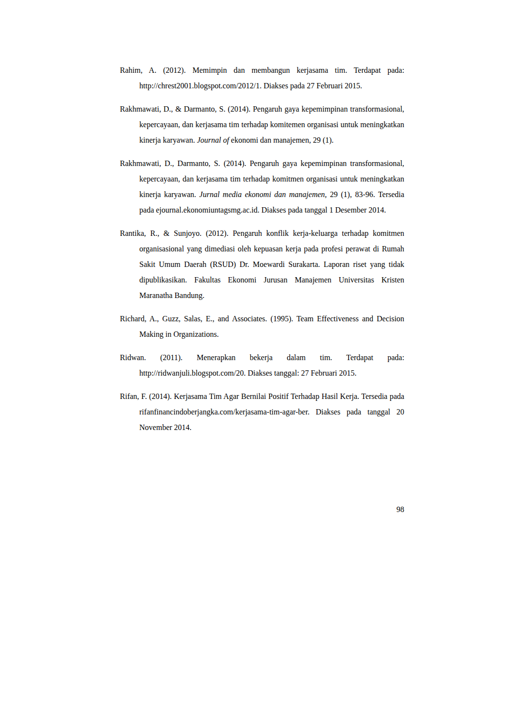Rahim, A. (2012). Memimpin dan membangun kerjasama tim. Terdapat pada: http://chrest2001.blogspot.com/2012/1. Diakses pada 27 Februari 2015.
Rakhmawati, D., & Darmanto, S. (2014). Pengaruh gaya kepemimpinan transformasional, kepercayaan, dan kerjasama tim terhadap komitemen organisasi untuk meningkatkan kinerja karyawan. Journal of ekonomi dan manajemen, 29 (1).
Rakhmawati, D., Darmanto, S. (2014). Pengaruh gaya kepemimpinan transformasional, kepercayaan, dan kerjasama tim terhadap komitmen organisasi untuk meningkatkan kinerja karyawan. Jurnal media ekonomi dan manajemen, 29 (1), 83-96. Tersedia pada ejournal.ekonomiuntagsmg.ac.id. Diakses pada tanggal 1 Desember 2014.
Rantika, R., & Sunjoyo. (2012). Pengaruh konflik kerja-keluarga terhadap komitmen organisasional yang dimediasi oleh kepuasan kerja pada profesi perawat di Rumah Sakit Umum Daerah (RSUD) Dr. Moewardi Surakarta. Laporan riset yang tidak dipublikasikan. Fakultas Ekonomi Jurusan Manajemen Universitas Kristen Maranatha Bandung.
Richard, A., Guzz, Salas, E., and Associates. (1995). Team Effectiveness and Decision Making in Organizations.
Ridwan. (2011). Menerapkan bekerja dalam tim. Terdapat pada: http://ridwanjuli.blogspot.com/20. Diakses tanggal: 27 Februari 2015.
Rifan, F. (2014). Kerjasama Tim Agar Bernilai Positif Terhadap Hasil Kerja. Tersedia pada rifanfinancindoberjangka.com/kerjasama-tim-agar-ber. Diakses pada tanggal 20 November 2014.
98